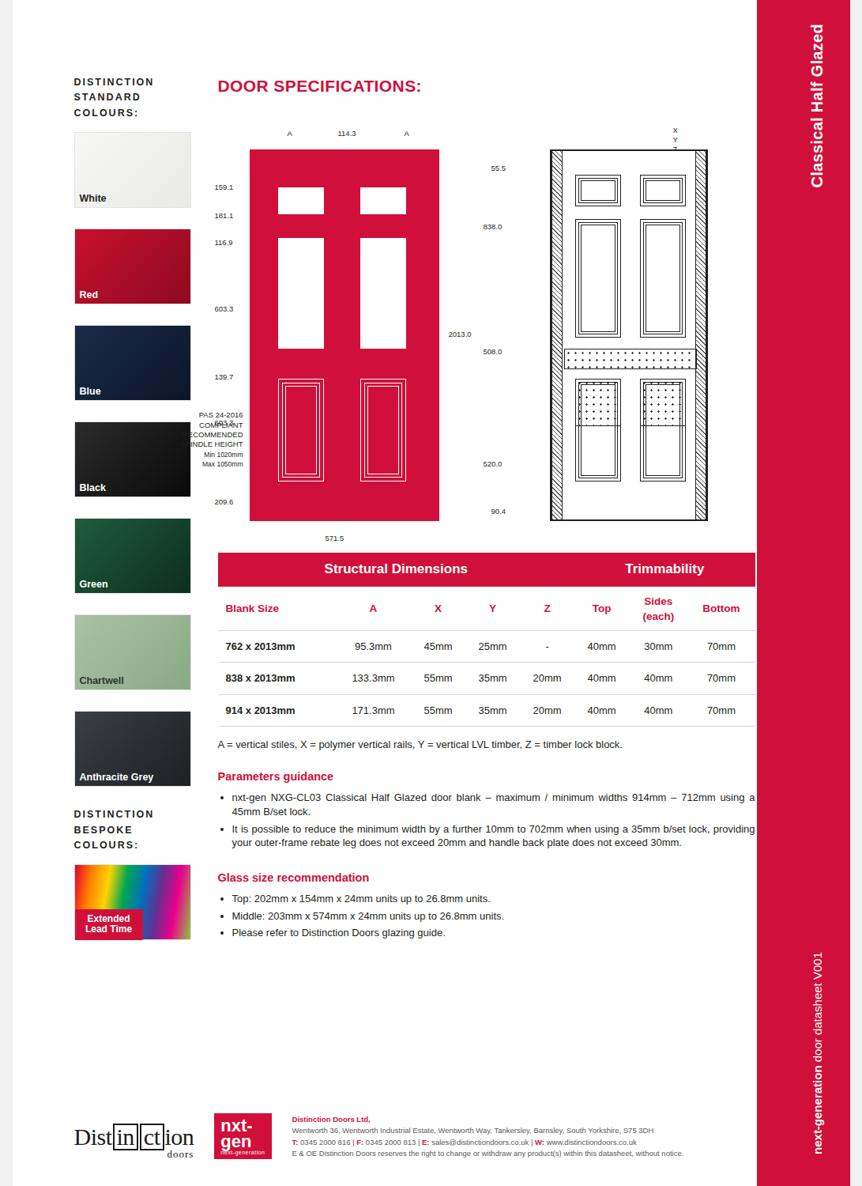DISTINCTION
STANDARD
COLOURS:
White
Red
Blue
Black
Green
Chartwell
Anthracite Grey
DISTINCTION
BESPOKE
COLOURS:
Extended
Lead Time
DOOR SPECIFICATIONS:
A
114.3
A
159.1
181.1
116.9
603.3
139.7
603.3
209.6
PAS 24-2016
COMPLIANT
RECOMMENDED
SPINDLE HEIGHT
Min 1020mm
Max 1050mm
2013.0
571.5
X
Y
Z
55.5
838.0
508.0
520.0
90.4
CENTRAL
REINFORCED
AREA
800.0
| Structural Dimensions | Trimmability |
| --- | --- |
| Blank Size | A | X | Y | Z | Top | Sides (each) | Bottom |
| 762 x 2013mm | 95.3mm | 45mm | 25mm | - | 40mm | 30mm | 70mm |
| 838 x 2013mm | 133.3mm | 55mm | 35mm | 20mm | 40mm | 40mm | 70mm |
| 914 x 2013mm | 171.3mm | 55mm | 35mm | 20mm | 40mm | 40mm | 70mm |
A = vertical stiles, X = polymer vertical rails, Y = vertical LVL timber, Z = timber lock block.
Parameters guidance
nxt-gen NXG-CL03 Classical Half Glazed door blank – maximum / minimum widths 914mm – 712mm using a 45mm B/set lock.
It is possible to reduce the minimum width by a further 10mm to 702mm when using a 35mm b/set lock, providing your outer-frame rebate leg does not exceed 20mm and handle back plate does not exceed 30mm.
Glass size recommendation
Top: 202mm x 154mm x 24mm units up to 26.8mm units.
Middle: 203mm x 574mm x 24mm units up to 26.8mm units.
Please refer to Distinction Doors glazing guide.
Classical Half Glazed
next-generation door datasheet V001
Distin ction doors
nxt-
gen next-generation
Distinction Doors Ltd,
Wentworth 36, Wentworth Industrial Estate, Wentworth Way, Tankersley, Barnsley, South Yorkshire, S75 3DH
T: 0345 2000 816 | F: 0345 2000 813 | E: sales@distinctiondoors.co.uk | W: www.distinctiondoors.co.uk
E & OE Distinction Doors reserves the right to change or withdraw any product(s) within this datasheet, without notice.